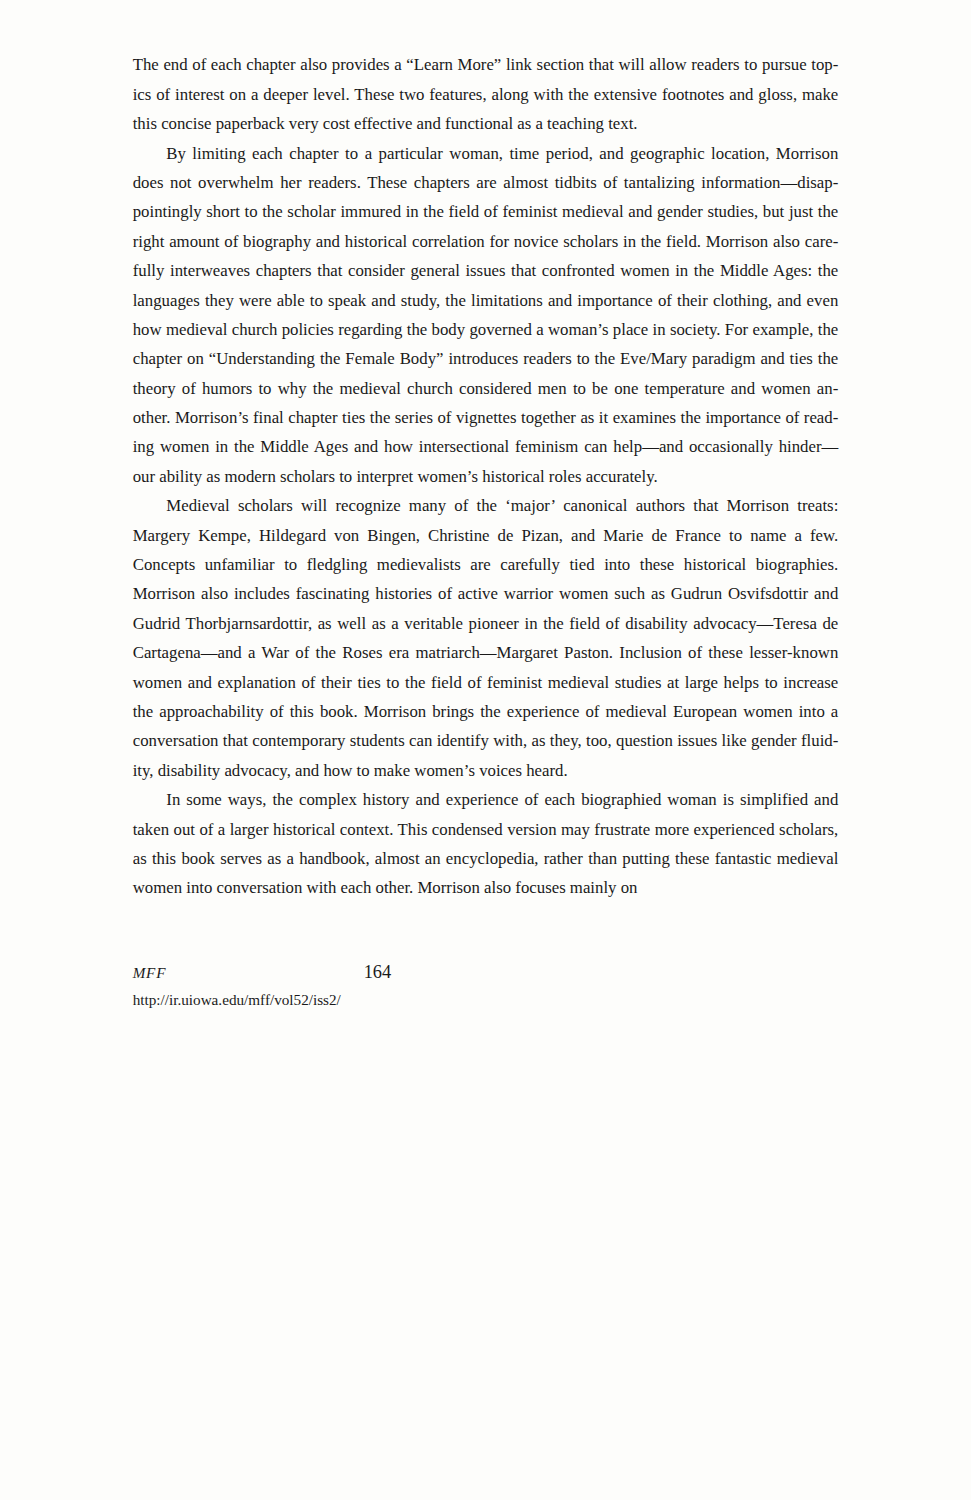The end of each chapter also provides a “Learn More” link section that will allow readers to pursue topics of interest on a deeper level. These two features, along with the extensive footnotes and gloss, make this concise paperback very cost effective and functional as a teaching text.
By limiting each chapter to a particular woman, time period, and geographic location, Morrison does not overwhelm her readers. These chapters are almost tidbits of tantalizing information—disappointingly short to the scholar immured in the field of feminist medieval and gender studies, but just the right amount of biography and historical correlation for novice scholars in the field. Morrison also carefully interweaves chapters that consider general issues that confronted women in the Middle Ages: the languages they were able to speak and study, the limitations and importance of their clothing, and even how medieval church policies regarding the body governed a woman’s place in society. For example, the chapter on “Understanding the Female Body” introduces readers to the Eve/Mary paradigm and ties the theory of humors to why the medieval church considered men to be one temperature and women another. Morrison’s final chapter ties the series of vignettes together as it examines the importance of reading women in the Middle Ages and how intersectional feminism can help—and occasionally hinder—our ability as modern scholars to interpret women’s historical roles accurately.
Medieval scholars will recognize many of the ‘major’ canonical authors that Morrison treats: Margery Kempe, Hildegard von Bingen, Christine de Pizan, and Marie de France to name a few. Concepts unfamiliar to fledgling medievalists are carefully tied into these historical biographies. Morrison also includes fascinating histories of active warrior women such as Gudrun Osvifsdottir and Gudrid Thorbjarnsardottir, as well as a veritable pioneer in the field of disability advocacy—Teresa de Cartagena—and a War of the Roses era matriarch—Margaret Paston. Inclusion of these lesser-known women and explanation of their ties to the field of feminist medieval studies at large helps to increase the approachability of this book. Morrison brings the experience of medieval European women into a conversation that contemporary students can identify with, as they, too, question issues like gender fluidity, disability advocacy, and how to make women’s voices heard.
In some ways, the complex history and experience of each biographied woman is simplified and taken out of a larger historical context. This condensed version may frustrate more experienced scholars, as this book serves as a handbook, almost an encyclopedia, rather than putting these fantastic medieval women into conversation with each other. Morrison also focuses mainly on
MFF http://ir.uiowa.edu/mff/vol52/iss2/
164